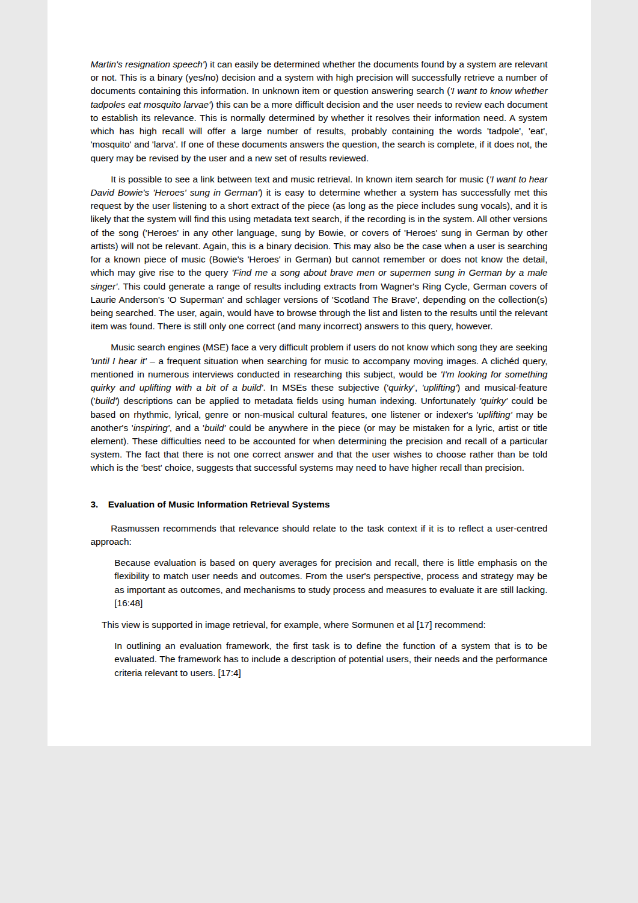Martin's resignation speech') it can easily be determined whether the documents found by a system are relevant or not. This is a binary (yes/no) decision and a system with high precision will successfully retrieve a number of documents containing this information. In unknown item or question answering search ('I want to know whether tadpoles eat mosquito larvae') this can be a more difficult decision and the user needs to review each document to establish its relevance. This is normally determined by whether it resolves their information need. A system which has high recall will offer a large number of results, probably containing the words 'tadpole', 'eat', 'mosquito' and 'larva'. If one of these documents answers the question, the search is complete, if it does not, the query may be revised by the user and a new set of results reviewed.
It is possible to see a link between text and music retrieval. In known item search for music ('I want to hear David Bowie's 'Heroes' sung in German') it is easy to determine whether a system has successfully met this request by the user listening to a short extract of the piece (as long as the piece includes sung vocals), and it is likely that the system will find this using metadata text search, if the recording is in the system. All other versions of the song ('Heroes' in any other language, sung by Bowie, or covers of 'Heroes' sung in German by other artists) will not be relevant. Again, this is a binary decision. This may also be the case when a user is searching for a known piece of music (Bowie's 'Heroes' in German) but cannot remember or does not know the detail, which may give rise to the query 'Find me a song about brave men or supermen sung in German by a male singer'. This could generate a range of results including extracts from Wagner's Ring Cycle, German covers of Laurie Anderson's 'O Superman' and schlager versions of 'Scotland The Brave', depending on the collection(s) being searched. The user, again, would have to browse through the list and listen to the results until the relevant item was found. There is still only one correct (and many incorrect) answers to this query, however.
Music search engines (MSE) face a very difficult problem if users do not know which song they are seeking 'until I hear it' – a frequent situation when searching for music to accompany moving images. A clichéd query, mentioned in numerous interviews conducted in researching this subject, would be 'I'm looking for something quirky and uplifting with a bit of a build'. In MSEs these subjective ('quirky', 'uplifting') and musical-feature ('build') descriptions can be applied to metadata fields using human indexing. Unfortunately 'quirky' could be based on rhythmic, lyrical, genre or non-musical cultural features, one listener or indexer's 'uplifting' may be another's 'inspiring', and a 'build' could be anywhere in the piece (or may be mistaken for a lyric, artist or title element). These difficulties need to be accounted for when determining the precision and recall of a particular system. The fact that there is not one correct answer and that the user wishes to choose rather than be told which is the 'best' choice, suggests that successful systems may need to have higher recall than precision.
3. Evaluation of Music Information Retrieval Systems
Rasmussen recommends that relevance should relate to the task context if it is to reflect a user-centred approach:
Because evaluation is based on query averages for precision and recall, there is little emphasis on the flexibility to match user needs and outcomes. From the user's perspective, process and strategy may be as important as outcomes, and mechanisms to study process and measures to evaluate it are still lacking. [16:48]
This view is supported in image retrieval, for example, where Sormunen et al [17] recommend:
In outlining an evaluation framework, the first task is to define the function of a system that is to be evaluated. The framework has to include a description of potential users, their needs and the performance criteria relevant to users. [17:4]